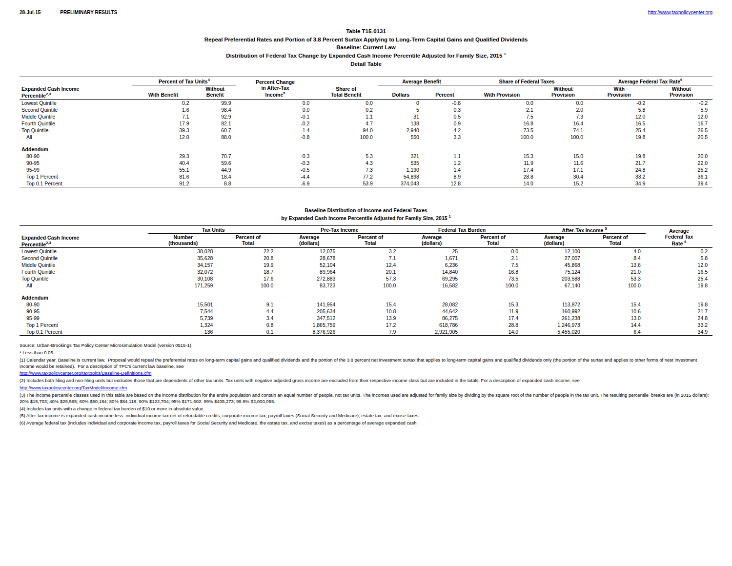28-Jul-15 PRELIMINARY RESULTS
http://www.taxpolicycenter.org
Table T15-0131
Repeal Preferential Rates and Portion of 3.8 Percent Surtax Applying to Long-Term Capital Gains and Qualified Dividends
Baseline: Current Law
Distribution of Federal Tax Change by Expanded Cash Income Percentile Adjusted for Family Size, 2015 1
Detail Table
| Expanded Cash Income Percentile 2,3 | Percent of Tax Units 4 | Percent Change in After-Tax Income 5 | Share of Total Benefit | Average Benefit | Share of Federal Taxes | Average Federal Tax Rate 6 |
| --- | --- | --- | --- | --- | --- | --- |
| With Benefit | Without Benefit | Dollars | Percent | With Provision | Without Provision | With Provision | Without Provision |
| Lowest Quintile | 0.2 | 99.9 | 0.0 | 0.0 | 0 | -0.8 | 0.0 | 0.0 | -0.2 | -0.2 |
| Second Quintile | 1.6 | 98.4 | 0.0 | 0.2 | 5 | 0.3 | 2.1 | 2.0 | 5.8 | 5.9 |
| Middle Quintile | 7.1 | 92.9 | -0.1 | 1.1 | 31 | 0.5 | 7.5 | 7.3 | 12.0 | 12.0 |
| Fourth Quintile | 17.9 | 82.1 | -0.2 | 4.7 | 138 | 0.9 | 16.8 | 16.4 | 16.5 | 16.7 |
| Top Quintile | 39.3 | 60.7 | -1.4 | 94.0 | 2,940 | 4.2 | 73.5 | 74.1 | 25.4 | 26.5 |
| All | 12.0 | 88.0 | -0.8 | 100.0 | 550 | 3.3 | 100.0 | 100.0 | 19.8 | 20.5 |
| Addendum | |
| 80-90 | 29.3 | 70.7 | -0.3 | 5.3 | 321 | 1.1 | 15.3 | 15.0 | 19.8 | 20.0 |
| 90-95 | 40.4 | 59.6 | -0.3 | 4.3 | 535 | 1.2 | 11.9 | 11.6 | 21.7 | 22.0 |
| 95-99 | 55.1 | 44.9 | -0.5 | 7.3 | 1,190 | 1.4 | 17.4 | 17.1 | 24.8 | 25.2 |
| Top 1 Percent | 81.6 | 18.4 | -4.4 | 77.2 | 54,898 | 8.9 | 28.8 | 30.4 | 33.2 | 36.1 |
| Top 0.1 Percent | 91.2 | 8.8 | -6.9 | 53.9 | 374,043 | 12.8 | 14.0 | 15.2 | 34.9 | 39.4 |
Baseline Distribution of Income and Federal Taxes by Expanded Cash Income Percentile Adjusted for Family Size, 2015 1
| Expanded Cash Income Percentile 2,3 | Tax Units | Pre-Tax Income | Federal Tax Burden | After-Tax Income 5 | Average Federal Tax Rate 6 |
| --- | --- | --- | --- | --- | --- |
| Number (thousands) | Percent of Total | Average (dollars) | Percent of Total | Average (dollars) | Percent of Total | Average (dollars) | Percent of Total |
| Lowest Quintile | 38,028 | 22.2 | 12,075 | 3.2 | -25 | 0.0 | 12,100 | 4.0 | -0.2 |
| Second Quintile | 35,628 | 20.8 | 28,678 | 7.1 | 1,671 | 2.1 | 27,007 | 8.4 | 5.8 |
| Middle Quintile | 34,157 | 19.9 | 52,104 | 12.4 | 6,236 | 7.5 | 45,868 | 13.6 | 12.0 |
| Fourth Quintile | 32,072 | 18.7 | 89,964 | 20.1 | 14,840 | 16.8 | 75,124 | 21.0 | 16.5 |
| Top Quintile | 30,108 | 17.6 | 272,883 | 57.3 | 69,295 | 73.5 | 203,588 | 53.3 | 25.4 |
| All | 171,259 | 100.0 | 83,723 | 100.0 | 16,582 | 100.0 | 67,140 | 100.0 | 19.8 |
| Addendum | |
| 80-90 | 15,501 | 9.1 | 141,954 | 15.4 | 28,082 | 15.3 | 113,872 | 15.4 | 19.8 |
| 90-95 | 7,544 | 4.4 | 205,634 | 10.8 | 44,642 | 11.9 | 160,992 | 10.6 | 21.7 |
| 95-99 | 5,739 | 3.4 | 347,512 | 13.9 | 86,275 | 17.4 | 261,238 | 13.0 | 24.8 |
| Top 1 Percent | 1,324 | 0.8 | 1,865,759 | 17.2 | 618,786 | 28.8 | 1,246,973 | 14.4 | 33.2 |
| Top 0.1 Percent | 136 | 0.1 | 8,376,926 | 7.9 | 2,921,905 | 14.0 | 5,455,020 | 6.4 | 34.9 |
Source: Urban-Brookings Tax Policy Center Microsimulation Model (version 0515-1).
* Less than 0.05
(1) Calendar year. Baseline is current law. Proposal would repeal the preferential rates on long-term capital gains and qualified dividends and the portion of the 3.8 percent net investment surtax that applies to long-term capital gains and qualified dividends only (the portion of the surtax and applies to other forms of nest investment income would be retained). For a description of TPC's current law baseline, see
http://www.taxpolicycenter.org/taxtopics/Baseline-Definitions.cfm
(2) Includes both filing and non-filing units but excludes those that are dependents of other tax units. Tax units with negative adjusted gross income are excluded from their respective income class but are included in the totals. For a description of expanded cash income, see
http://www.taxpolicycenter.org/TaxModel/income.cfm
(3) The income percentile classes used in this table are based on the income distribution for the entire population and contain an equal number of people, not tax units. The incomes used are adjusted for family size by dividing by the square root of the number of people in the tax unit. The resulting percentile breaks are (in 2015 dollars): 20% $15,703; 40% $29,565; 60% $50,184; 80% $84,118; 90% $122,704; 95% $171,602; 99% $405,273; 99.9% $2,000,055.
(4) Includes tax units with a change in federal tax burden of $10 or more in absolute value.
(5) After-tax income is expanded cash income less: individual income tax net of refundable credits; corporate income tax; payroll taxes (Social Security and Medicare); estate tax; and excise taxes.
(6) Average federal tax (includes individual and corporate income tax, payroll taxes for Social Security and Medicare, the estate tax, and excise taxes) as a percentage of average expanded cash